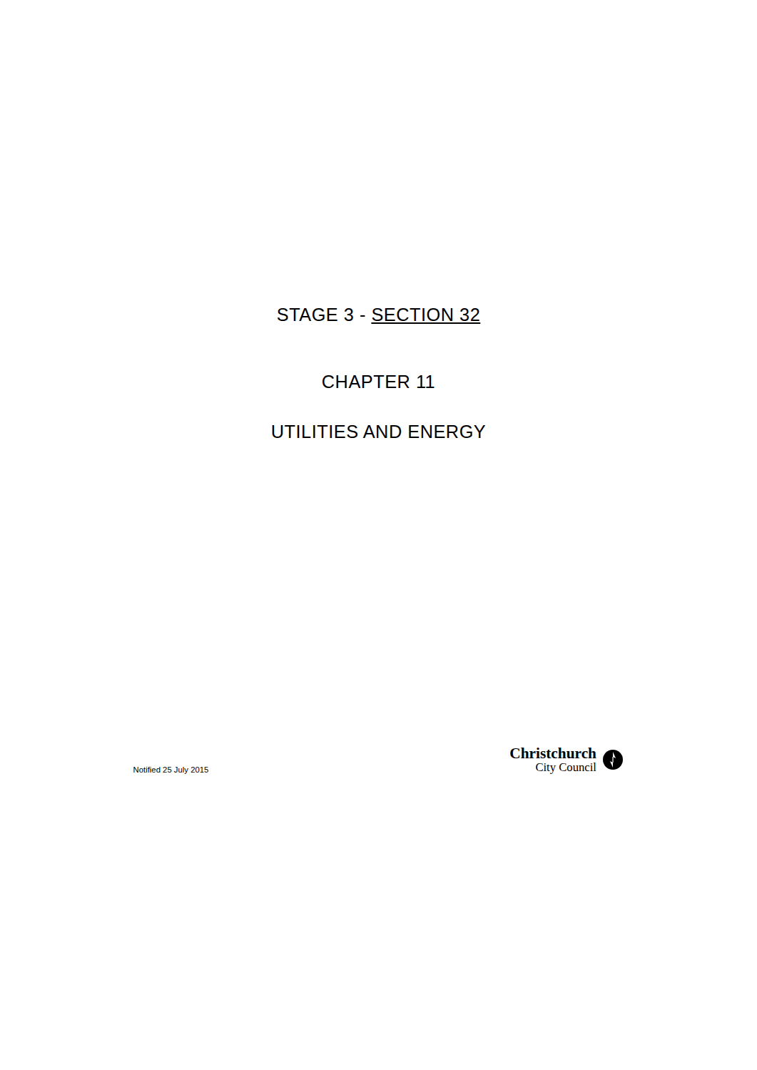STAGE 3 - SECTION 32
CHAPTER 11
UTILITIES AND ENERGY
Notified 25 July 2015
Christchurch City Council